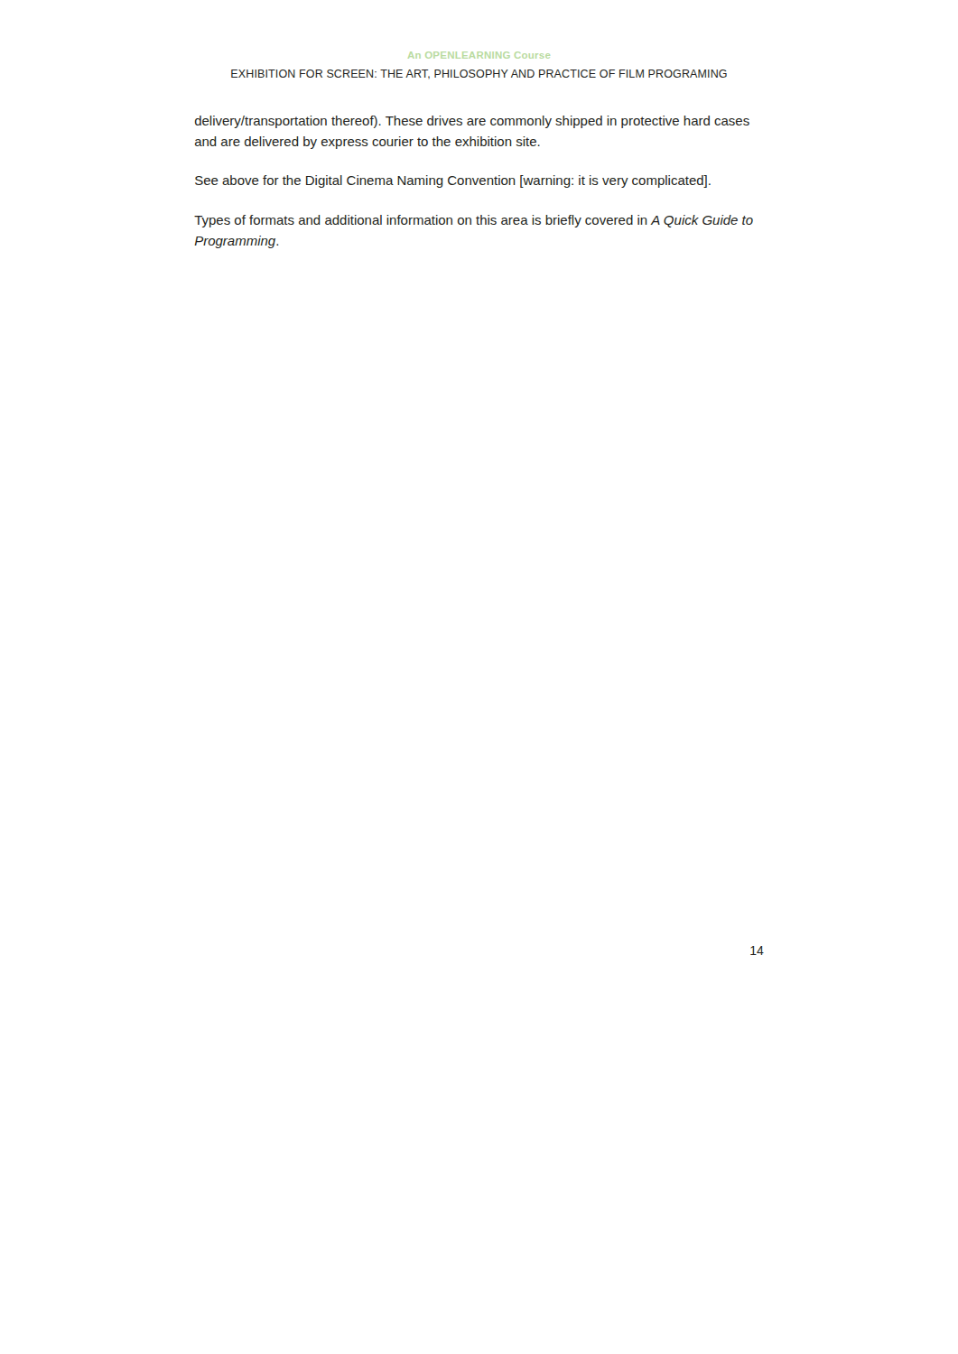An OPENLEARNING Course
EXHIBITION FOR SCREEN: THE ART, PHILOSOPHY AND PRACTICE OF FILM PROGRAMING
delivery/transportation thereof). These drives are commonly shipped in protective hard cases and are delivered by express courier to the exhibition site.
See above for the Digital Cinema Naming Convention [warning: it is very complicated].
Types of formats and additional information on this area is briefly covered in A Quick Guide to Programming.
14